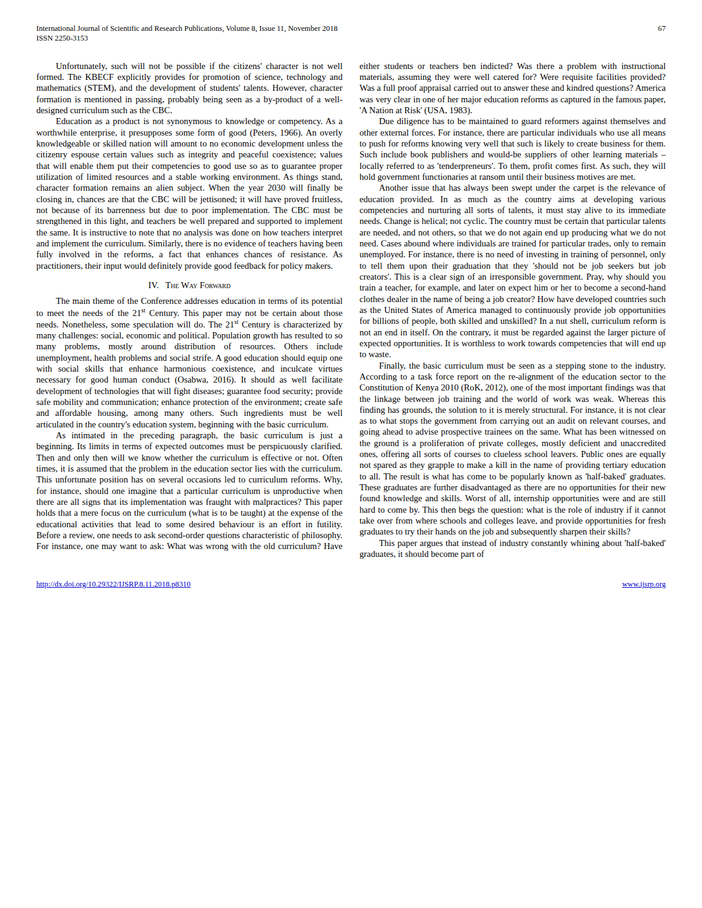International Journal of Scientific and Research Publications, Volume 8, Issue 11, November 2018
ISSN 2250-3153
67
Unfortunately, such will not be possible if the citizens' character is not well formed. The KBECF explicitly provides for promotion of science, technology and mathematics (STEM), and the development of students' talents. However, character formation is mentioned in passing, probably being seen as a by-product of a well-designed curriculum such as the CBC.
Education as a product is not synonymous to knowledge or competency. As a worthwhile enterprise, it presupposes some form of good (Peters, 1966). An overly knowledgeable or skilled nation will amount to no economic development unless the citizenry espouse certain values such as integrity and peaceful coexistence; values that will enable them put their competencies to good use so as to guarantee proper utilization of limited resources and a stable working environment. As things stand, character formation remains an alien subject. When the year 2030 will finally be closing in, chances are that the CBC will be jettisoned; it will have proved fruitless, not because of its barrenness but due to poor implementation. The CBC must be strengthened in this light, and teachers be well prepared and supported to implement the same. It is instructive to note that no analysis was done on how teachers interpret and implement the curriculum. Similarly, there is no evidence of teachers having been fully involved in the reforms, a fact that enhances chances of resistance. As practitioners, their input would definitely provide good feedback for policy makers.
IV. The Way Forward
The main theme of the Conference addresses education in terms of its potential to meet the needs of the 21st Century. This paper may not be certain about those needs. Nonetheless, some speculation will do. The 21st Century is characterized by many challenges: social, economic and political. Population growth has resulted to so many problems, mostly around distribution of resources. Others include unemployment, health problems and social strife. A good education should equip one with social skills that enhance harmonious coexistence, and inculcate virtues necessary for good human conduct (Osabwa, 2016). It should as well facilitate development of technologies that will fight diseases; guarantee food security; provide safe mobility and communication; enhance protection of the environment; create safe and affordable housing, among many others. Such ingredients must be well articulated in the country's education system, beginning with the basic curriculum.
As intimated in the preceding paragraph, the basic curriculum is just a beginning. Its limits in terms of expected outcomes must be perspicuously clarified. Then and only then will we know whether the curriculum is effective or not. Often times, it is assumed that the problem in the education sector lies with the curriculum. This unfortunate position has on several occasions led to curriculum reforms. Why, for instance, should one imagine that a particular curriculum is unproductive when there are all signs that its implementation was fraught with malpractices? This paper holds that a mere focus on the curriculum (what is to be taught) at the expense of the educational activities that lead to some desired behaviour is an effort in futility. Before a review, one needs to ask second-order questions characteristic of philosophy. For instance, one may want to ask: What was wrong with the old curriculum? Have either students or teachers ben indicted? Was there a problem with instructional materials, assuming they were well catered for? Were requisite facilities provided? Was a full proof appraisal carried out to answer these and kindred questions? America was very clear in one of her major education reforms as captured in the famous paper, 'A Nation at Risk' (USA, 1983).
Due diligence has to be maintained to guard reformers against themselves and other external forces. For instance, there are particular individuals who use all means to push for reforms knowing very well that such is likely to create business for them. Such include book publishers and would-be suppliers of other learning materials – locally referred to as 'tenderpreneurs'. To them, profit comes first. As such, they will hold government functionaries at ransom until their business motives are met.
Another issue that has always been swept under the carpet is the relevance of education provided. In as much as the country aims at developing various competencies and nurturing all sorts of talents, it must stay alive to its immediate needs. Change is helical; not cyclic. The country must be certain that particular talents are needed, and not others, so that we do not again end up producing what we do not need. Cases abound where individuals are trained for particular trades, only to remain unemployed. For instance, there is no need of investing in training of personnel, only to tell them upon their graduation that they 'should not be job seekers but job creators'. This is a clear sign of an irresponsible government. Pray, why should you train a teacher, for example, and later on expect him or her to become a second-hand clothes dealer in the name of being a job creator? How have developed countries such as the United States of America managed to continuously provide job opportunities for billions of people, both skilled and unskilled? In a nut shell, curriculum reform is not an end in itself. On the contrary, it must be regarded against the larger picture of expected opportunities. It is worthless to work towards competencies that will end up to waste.
Finally, the basic curriculum must be seen as a stepping stone to the industry. According to a task force report on the re-alignment of the education sector to the Constitution of Kenya 2010 (RoK, 2012), one of the most important findings was that the linkage between job training and the world of work was weak. Whereas this finding has grounds, the solution to it is merely structural. For instance, it is not clear as to what stops the government from carrying out an audit on relevant courses, and going ahead to advise prospective trainees on the same. What has been witnessed on the ground is a proliferation of private colleges, mostly deficient and unaccredited ones, offering all sorts of courses to clueless school leavers. Public ones are equally not spared as they grapple to make a kill in the name of providing tertiary education to all. The result is what has come to be popularly known as 'half-baked' graduates. These graduates are further disadvantaged as there are no opportunities for their new found knowledge and skills. Worst of all, internship opportunities were and are still hard to come by. This then begs the question: what is the role of industry if it cannot take over from where schools and colleges leave, and provide opportunities for fresh graduates to try their hands on the job and subsequently sharpen their skills?
This paper argues that instead of industry constantly whining about 'half-baked' graduates, it should become part of
http://dx.doi.org/10.29322/IJSRP.8.11.2018.p8310
www.ijsrp.org